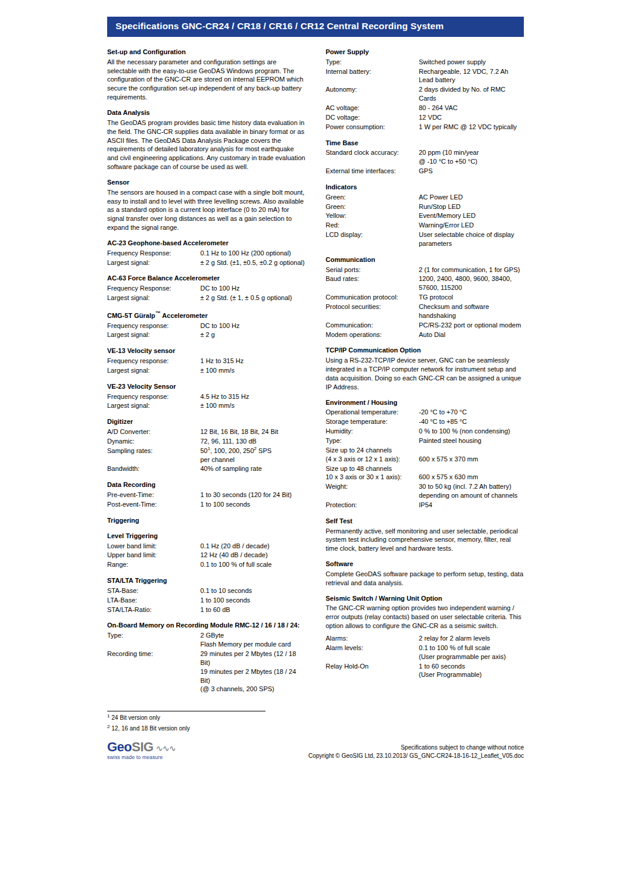Specifications GNC-CR24 / CR18 / CR16 / CR12 Central Recording System
Set-up and Configuration
All the necessary parameter and configuration settings are selectable with the easy-to-use GeoDAS Windows program. The configuration of the GNC-CR are stored on internal EEPROM which secure the configuration set-up independent of any back-up battery requirements.
Data Analysis
The GeoDAS program provides basic time history data evaluation in the field. The GNC-CR supplies data available in binary format or as ASCII files. The GeoDAS Data Analysis Package covers the requirements of detailed laboratory analysis for most earthquake and civil engineering applications. Any customary in trade evaluation software package can of course be used as well.
Sensor
The sensors are housed in a compact case with a single bolt mount, easy to install and to level with three levelling screws. Also available as a standard option is a current loop interface (0 to 20 mA) for signal transfer over long distances as well as a gain selection to expand the signal range.
AC-23 Geophone-based Accelerometer
| Frequency Response: | 0.1 Hz to 100 Hz (200 optional) |
| Largest signal: | ± 2 g Std. (±1, ±0.5, ±0.2 g optional) |
AC-63 Force Balance Accelerometer
| Frequency Response: | DC to 100 Hz |
| Largest signal: | ± 2 g Std. (± 1, ± 0.5 g optional) |
CMG-5T Güralp™ Accelerometer
| Frequency response: | DC to 100 Hz |
| Largest signal: | ± 2 g |
VE-13 Velocity sensor
| Frequency response: | 1 Hz to 315 Hz |
| Largest signal: | ± 100 mm/s |
VE-23 Velocity Sensor
| Frequency response: | 4.5 Hz to 315 Hz |
| Largest signal: | ± 100 mm/s |
Digitizer
| A/D Converter: | 12 Bit, 16 Bit, 18 Bit, 24 Bit |
| Dynamic: | 72, 96, 111, 130 dB |
| Sampling rates: | 50 1 , 100, 200, 250 2 SPS per channel |
| Bandwidth: | 40% of sampling rate |
Data Recording
| Pre-event-Time: | 1 to 30 seconds (120 for 24 Bit) |
| Post-event-Time: | 1 to 100 seconds |
Triggering
Level Triggering
| Lower band limit: | 0.1 Hz (20 dB / decade) |
| Upper band limit: | 12 Hz (40 dB / decade) |
| Range: | 0.1 to 100 % of full scale |
STA/LTA Triggering
| STA-Base: | 0.1 to 10 seconds |
| LTA-Base: | 1 to 100 seconds |
| STA/LTA-Ratio: | 1 to 60 dB |
On-Board Memory on Recording Module RMC-12 / 16 / 18 / 24:
| Type: | 2 GByte Flash Memory per module card |
| Recording time: | 29 minutes per 2 Mbytes (12 / 18 Bit) 19 minutes per 2 Mbytes (18 / 24 Bit) (@ 3 channels, 200 SPS) |
Power Supply
| Type: | Switched power supply |
| Internal battery: | Rechargeable, 12 VDC, 7.2 Ah Lead battery |
| Autonomy: | 2 days divided by No. of RMC Cards |
| AC voltage: | 80 - 264 VAC |
| DC voltage: | 12 VDC |
| Power consumption: | 1 W per RMC @ 12 VDC typically |
Time Base
| Standard clock accuracy: | 20 ppm (10 min/year @ -10 °C to +50 °C) |
| External time interfaces: | GPS |
Indicators
| Green: | AC Power LED |
| Green: | Run/Stop LED |
| Yellow: | Event/Memory LED |
| Red: | Warning/Error LED |
| LCD display: | User selectable choice of display parameters |
Communication
| Serial ports: | 2 (1 for communication, 1 for GPS) |
| Baud rates: | 1200, 2400, 4800, 9600, 38400, 57600, 115200 |
| Communication protocol: | TG protocol |
| Protocol securities: | Checksum and software handshaking |
| Communication: | PC/RS-232 port or optional modem |
| Modem operations: | Auto Dial |
TCP/IP Communication Option
Using a RS-232-TCP/IP device server, GNC can be seamlessly integrated in a TCP/IP computer network for instrument setup and data acquisition. Doing so each GNC-CR can be assigned a unique IP Address.
Environment / Housing
| Operational temperature: | -20 °C to +70 °C |
| Storage temperature: | -40 °C to +85 °C |
| Humidity: | 0 % to 100 % (non condensing) |
| Type: | Painted steel housing |
| Size up to 24 channels (4 x 3 axis or 12 x 1 axis): | 600 x 575 x 370 mm |
| Size up to 48 channels 10 x 3 axis or 30 x 1 axis): | 600 x 575 x 630 mm |
| Weight: | 30 to 50 kg (incl. 7.2 Ah battery) depending on amount of channels |
| Protection: | IP54 |
Self Test
Permanently active, self monitoring and user selectable, periodical system test including comprehensive sensor, memory, filter, real time clock, battery level and hardware tests.
Software
Complete GeoDAS software package to perform setup, testing, data retrieval and data analysis.
Seismic Switch / Warning Unit Option
The GNC-CR warning option provides two independent warning / error outputs (relay contacts) based on user selectable criteria. This option allows to configure the GNC-CR as a seismic switch.
| Alarms: | 2 relay for 2 alarm levels |
| Alarm levels: | 0.1 to 100 % of full scale (User programmable per axis) |
| Relay Hold-On | 1 to 60 seconds (User Programmable) |
1 24 Bit version only
2 12, 16 and 18 Bit version only
Geo SIG∿∿∿
swiss made to measure
Specifications subject to change without notice
Copyright © GeoSIG Ltd, 23.10.2013/ GS_GNC-CR24-18-16-12_Leaflet_V05.doc